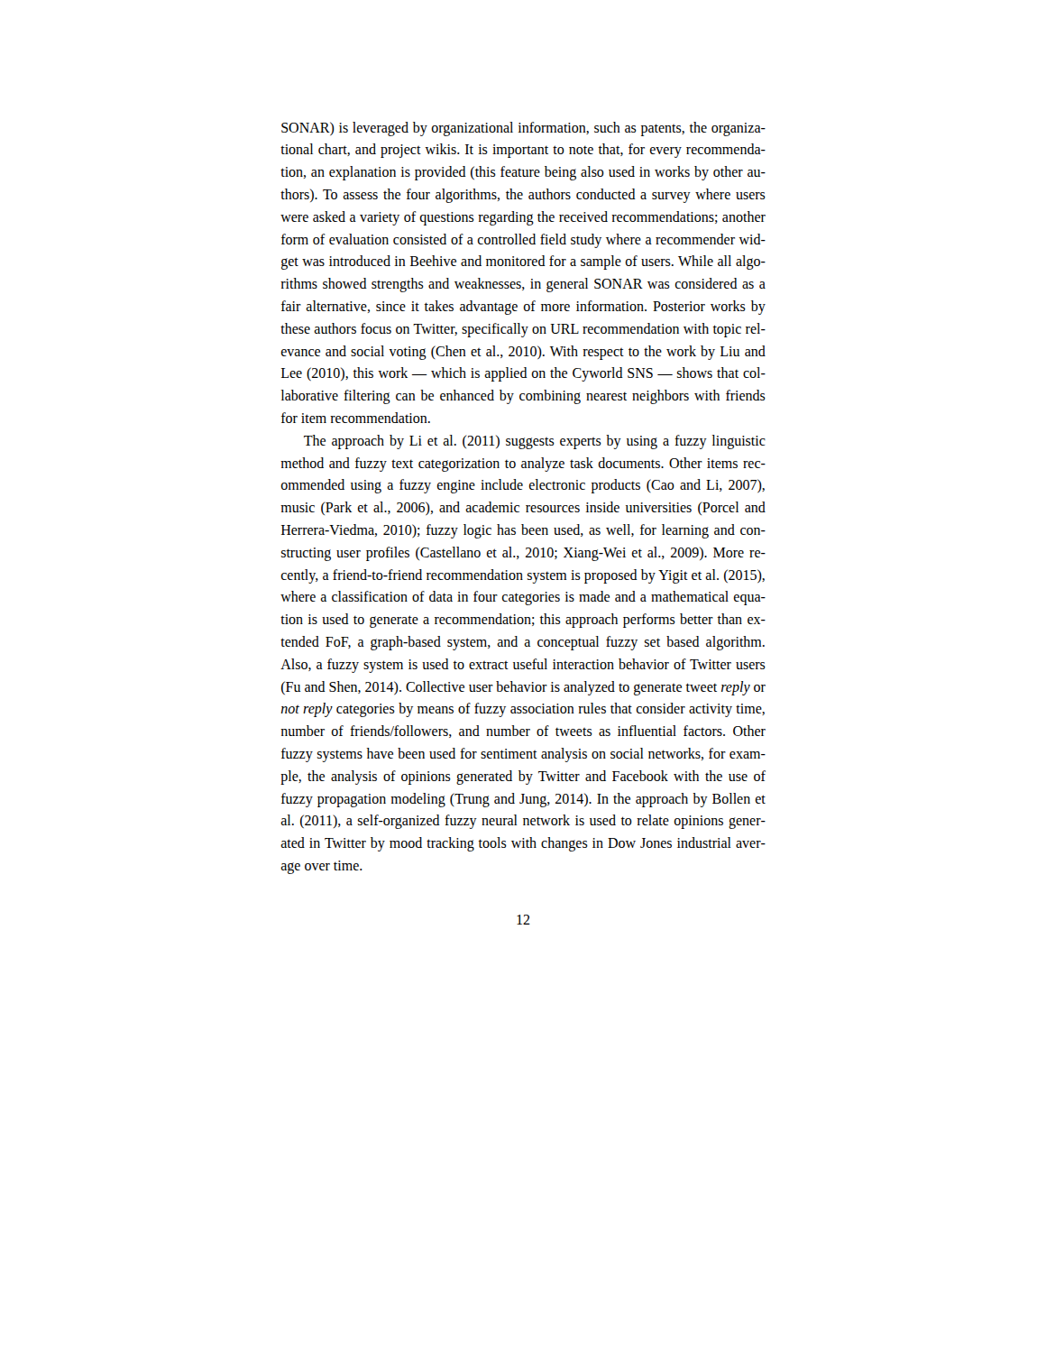SONAR) is leveraged by organizational information, such as patents, the organizational chart, and project wikis. It is important to note that, for every recommendation, an explanation is provided (this feature being also used in works by other authors). To assess the four algorithms, the authors conducted a survey where users were asked a variety of questions regarding the received recommendations; another form of evaluation consisted of a controlled field study where a recommender widget was introduced in Beehive and monitored for a sample of users. While all algorithms showed strengths and weaknesses, in general SONAR was considered as a fair alternative, since it takes advantage of more information. Posterior works by these authors focus on Twitter, specifically on URL recommendation with topic relevance and social voting (Chen et al., 2010). With respect to the work by Liu and Lee (2010), this work — which is applied on the Cyworld SNS — shows that collaborative filtering can be enhanced by combining nearest neighbors with friends for item recommendation.
The approach by Li et al. (2011) suggests experts by using a fuzzy linguistic method and fuzzy text categorization to analyze task documents. Other items recommended using a fuzzy engine include electronic products (Cao and Li, 2007), music (Park et al., 2006), and academic resources inside universities (Porcel and Herrera-Viedma, 2010); fuzzy logic has been used, as well, for learning and constructing user profiles (Castellano et al., 2010; Xiang-Wei et al., 2009). More recently, a friend-to-friend recommendation system is proposed by Yigit et al. (2015), where a classification of data in four categories is made and a mathematical equation is used to generate a recommendation; this approach performs better than extended FoF, a graph-based system, and a conceptual fuzzy set based algorithm. Also, a fuzzy system is used to extract useful interaction behavior of Twitter users (Fu and Shen, 2014). Collective user behavior is analyzed to generate tweet reply or not reply categories by means of fuzzy association rules that consider activity time, number of friends/followers, and number of tweets as influential factors. Other fuzzy systems have been used for sentiment analysis on social networks, for example, the analysis of opinions generated by Twitter and Facebook with the use of fuzzy propagation modeling (Trung and Jung, 2014). In the approach by Bollen et al. (2011), a self-organized fuzzy neural network is used to relate opinions generated in Twitter by mood tracking tools with changes in Dow Jones industrial average over time.
12